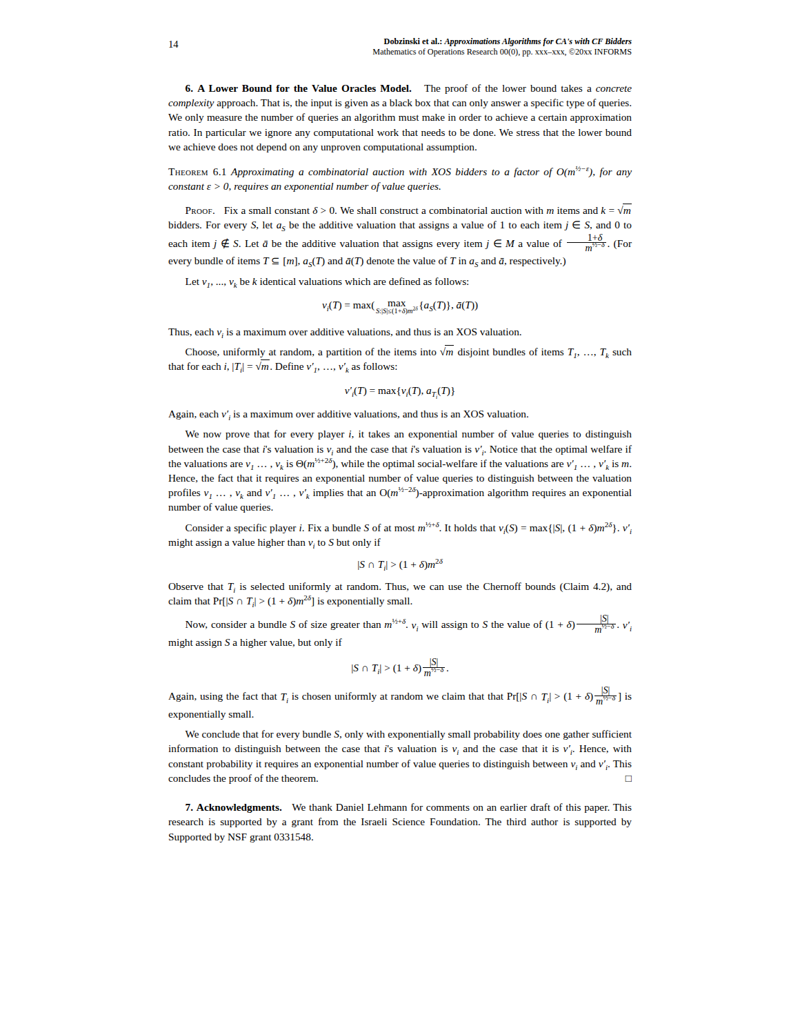14
Dobzinski et al.: Approximations Algorithms for CA's with CF Bidders
Mathematics of Operations Research 00(0), pp. xxx–xxx, ©20xx INFORMS
6. A Lower Bound for the Value Oracles Model. The proof of the lower bound takes a concrete complexity approach. That is, the input is given as a black box that can only answer a specific type of queries. We only measure the number of queries an algorithm must make in order to achieve a certain approximation ratio. In particular we ignore any computational work that needs to be done. We stress that the lower bound we achieve does not depend on any unproven computational assumption.
Theorem 6.1 Approximating a combinatorial auction with XOS bidders to a factor of O(m½−ε), for any constant ε > 0, requires an exponential number of value queries.
Proof. Fix a small constant δ > 0. We shall construct a combinatorial auction with m items and k = √m bidders. For every S, let aS be the additive valuation that assigns a value of 1 to each item j ∈ S, and 0 to each item j ∉ S. Let ā be the additive valuation that assigns every item j ∈ M a value of 1+δ m½−δ. (For every bundle of items T ⊆ [m], aS(T) and ā(T) denote the value of T in aS and ā, respectively.)
Let v1, ..., vk be k identical valuations which are defined as follows:
vi(T) = max(max S:|S|≤(1+δ)m2δ{aS(T)}, ā(T))
Thus, each vi is a maximum over additive valuations, and thus is an XOS valuation.
Choose, uniformly at random, a partition of the items into √m disjoint bundles of items T1, …, Tk such that for each i, |Ti| = √m. Define v′1, …, v′k as follows:
v′i(T) = max{vi(T), aTi(T)}
Again, each v′i is a maximum over additive valuations, and thus is an XOS valuation.
We now prove that for every player i, it takes an exponential number of value queries to distinguish between the case that i's valuation is vi and the case that i's valuation is v′i. Notice that the optimal welfare if the valuations are v1 … , vk is Θ(m½+2δ), while the optimal social-welfare if the valuations are v′1 … , v′k is m. Hence, the fact that it requires an exponential number of value queries to distinguish between the valuation profiles v1 … , vk and v′1 … , v′k implies that an O(m½−2δ)-approximation algorithm requires an exponential number of value queries.
Consider a specific player i. Fix a bundle S of at most m½+δ. It holds that vi(S) = max{|S|, (1 + δ)m2δ}. v′i might assign a value higher than vi to S but only if
|S ∩ Ti| > (1 + δ)m2δ
Observe that Ti is selected uniformly at random. Thus, we can use the Chernoff bounds (Claim 4.2), and claim that Pr[|S ∩ Ti| > (1 + δ)m2δ] is exponentially small.
Now, consider a bundle S of size greater than m½+δ. vi will assign to S the value of (1 + δ)|S|m½−δ. v′i might assign S a higher value, but only if
|S ∩ Ti| > (1 + δ)|S|m½−δ.
Again, using the fact that Ti is chosen uniformly at random we claim that that Pr[|S ∩ Ti| > (1 + δ)|S|m½−δ] is exponentially small.
We conclude that for every bundle S, only with exponentially small probability does one gather sufficient information to distinguish between the case that i's valuation is vi and the case that it is v′i. Hence, with constant probability it requires an exponential number of value queries to distinguish between vi and v′i. This concludes the proof of the theorem.□
7. Acknowledgments. We thank Daniel Lehmann for comments on an earlier draft of this paper. This research is supported by a grant from the Israeli Science Foundation. The third author is supported by Supported by NSF grant 0331548.